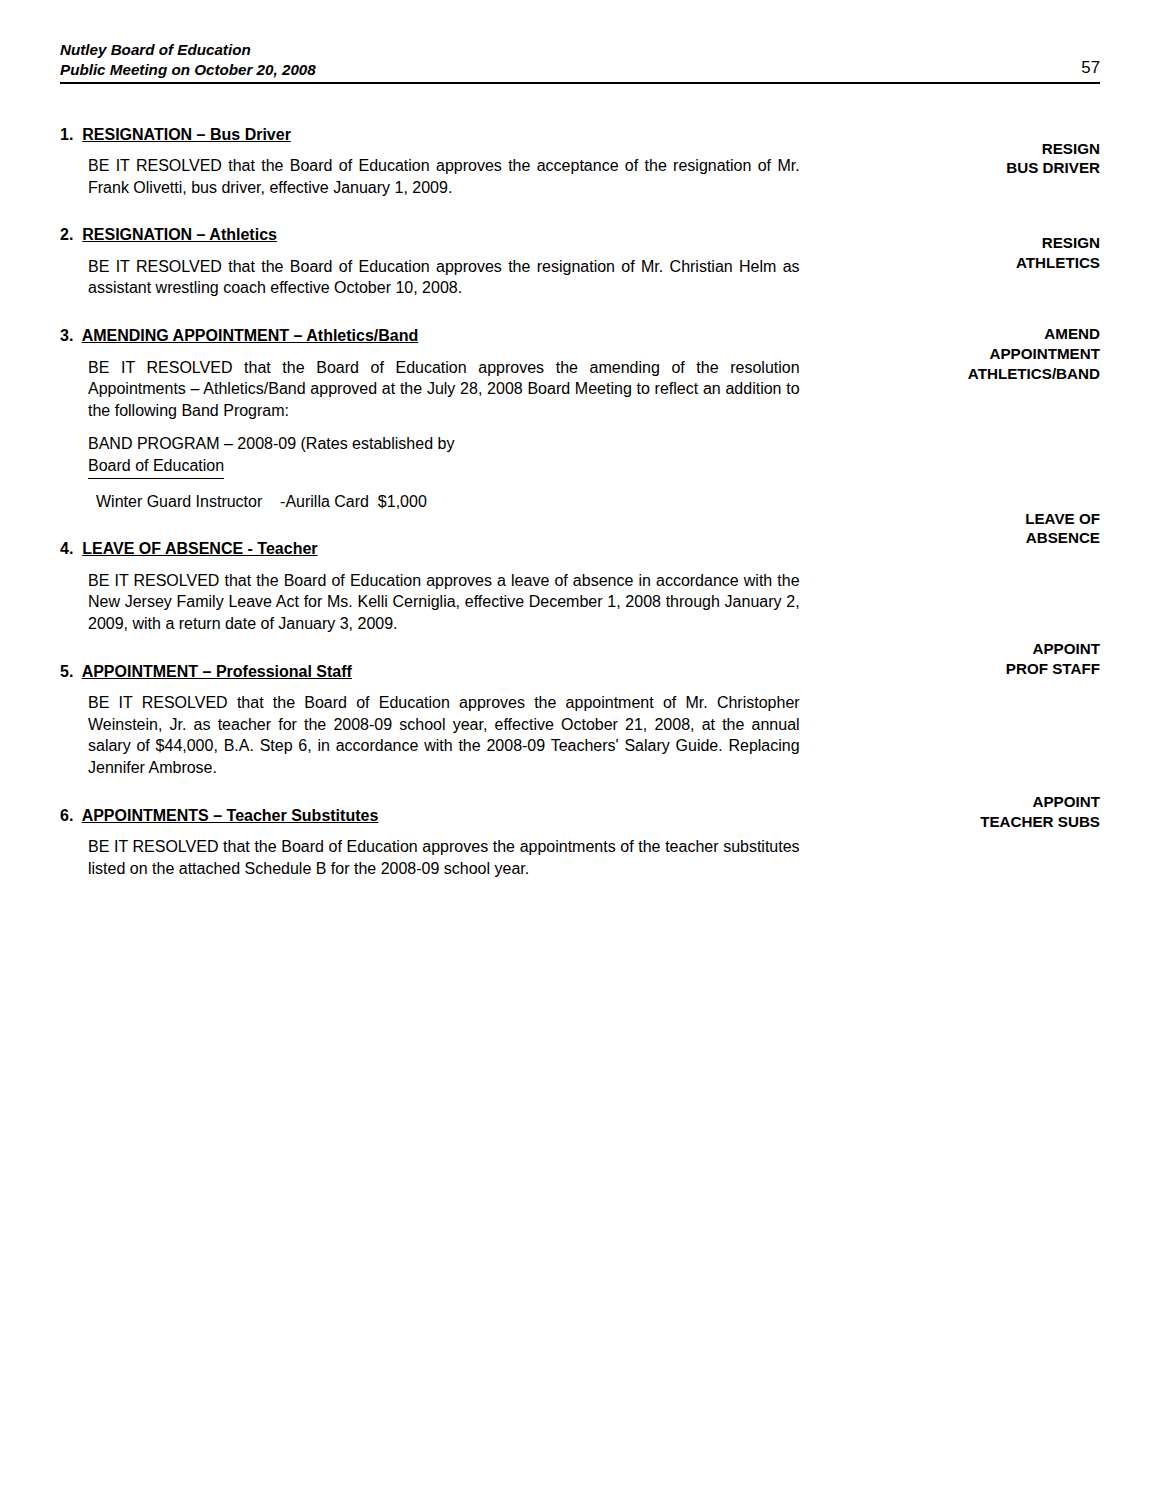Nutley Board of Education
Public Meeting on October 20, 2008
57
1. RESIGNATION – Bus Driver
BE IT RESOLVED that the Board of Education approves the acceptance of the resignation of Mr. Frank Olivetti, bus driver, effective January 1, 2009.
2. RESIGNATION – Athletics
BE IT RESOLVED that the Board of Education approves the resignation of Mr. Christian Helm as assistant wrestling coach effective October 10, 2008.
3. AMENDING APPOINTMENT – Athletics/Band
BE IT RESOLVED that the Board of Education approves the amending of the resolution Appointments – Athletics/Band approved at the July 28, 2008 Board Meeting to reflect an addition to the following Band Program:
BAND PROGRAM – 2008-09 (Rates established by
Board of Education
Winter Guard Instructor -Aurilla Card $1,000
4. LEAVE OF ABSENCE - Teacher
BE IT RESOLVED that the Board of Education approves a leave of absence in accordance with the New Jersey Family Leave Act for Ms. Kelli Cerniglia, effective December 1, 2008 through January 2, 2009, with a return date of January 3, 2009.
5. APPOINTMENT – Professional Staff
BE IT RESOLVED that the Board of Education approves the appointment of Mr. Christopher Weinstein, Jr. as teacher for the 2008-09 school year, effective October 21, 2008, at the annual salary of $44,000, B.A. Step 6, in accordance with the 2008-09 Teachers' Salary Guide. Replacing Jennifer Ambrose.
6. APPOINTMENTS – Teacher Substitutes
BE IT RESOLVED that the Board of Education approves the appointments of the teacher substitutes listed on the attached Schedule B for the 2008-09 school year.
RESIGN
BUS DRIVER
RESIGN
ATHLETICS
AMEND
APPOINTMENT
ATHLETICS/BAND
LEAVE OF
ABSENCE
APPOINT
PROF STAFF
APPOINT
TEACHER SUBS